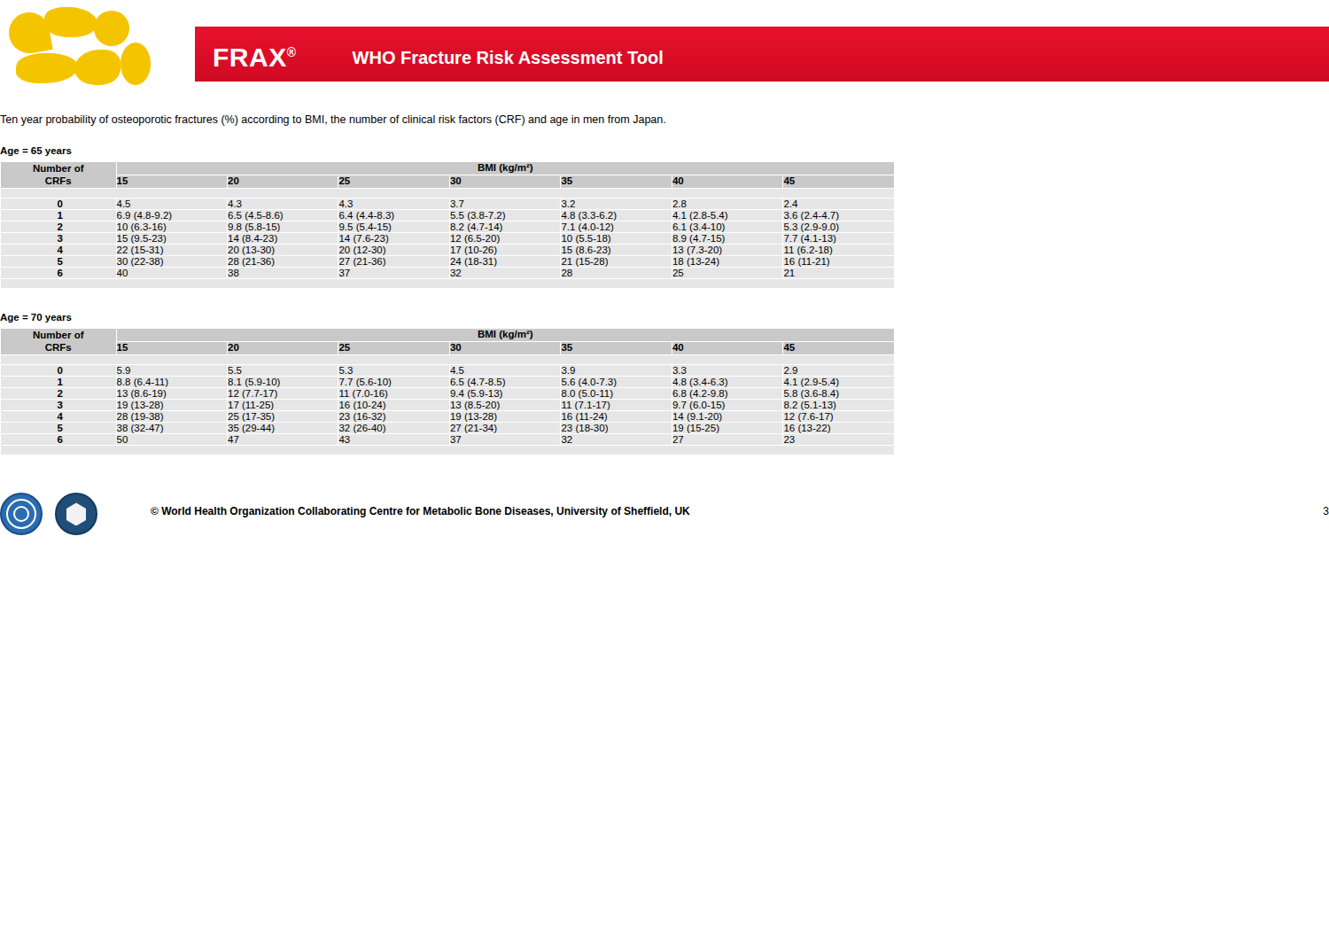FRAX® WHO Fracture Risk Assessment Tool
Ten year probability of osteoporotic fractures (%) according to BMI, the number of clinical risk factors (CRF) and age in men from Japan.
Age = 65 years
| Number of CRFs | BMI (kg/m²) |
| --- | --- |
| 15 | 20 | 25 | 30 | 35 | 40 | 45 |
| 0 | 4.5 | 4.3 | 4.3 | 3.7 | 3.2 | 2.8 | 2.4 |
| 1 | 6.9 (4.8-9.2) | 6.5 (4.5-8.6) | 6.4 (4.4-8.3) | 5.5 (3.8-7.2) | 4.8 (3.3-6.2) | 4.1 (2.8-5.4) | 3.6 (2.4-4.7) |
| 2 | 10 (6.3-16) | 9.8 (5.8-15) | 9.5 (5.4-15) | 8.2 (4.7-14) | 7.1 (4.0-12) | 6.1 (3.4-10) | 5.3 (2.9-9.0) |
| 3 | 15 (9.5-23) | 14 (8.4-23) | 14 (7.6-23) | 12 (6.5-20) | 10 (5.5-18) | 8.9 (4.7-15) | 7.7 (4.1-13) |
| 4 | 22 (15-31) | 20 (13-30) | 20 (12-30) | 17 (10-26) | 15 (8.6-23) | 13 (7.3-20) | 11 (6.2-18) |
| 5 | 30 (22-38) | 28 (21-36) | 27 (21-36) | 24 (18-31) | 21 (15-28) | 18 (13-24) | 16 (11-21) |
| 6 | 40 | 38 | 37 | 32 | 28 | 25 | 21 |
Age = 70 years
| Number of CRFs | BMI (kg/m²) |
| --- | --- |
| 15 | 20 | 25 | 30 | 35 | 40 | 45 |
| 0 | 5.9 | 5.5 | 5.3 | 4.5 | 3.9 | 3.3 | 2.9 |
| 1 | 8.8 (6.4-11) | 8.1 (5.9-10) | 7.7 (5.6-10) | 6.5 (4.7-8.5) | 5.6 (4.0-7.3) | 4.8 (3.4-6.3) | 4.1 (2.9-5.4) |
| 2 | 13 (8.6-19) | 12 (7.7-17) | 11 (7.0-16) | 9.4 (5.9-13) | 8.0 (5.0-11) | 6.8 (4.2-9.8) | 5.8 (3.6-8.4) |
| 3 | 19 (13-28) | 17 (11-25) | 16 (10-24) | 13 (8.5-20) | 11 (7.1-17) | 9.7 (6.0-15) | 8.2 (5.1-13) |
| 4 | 28 (19-38) | 25 (17-35) | 23 (16-32) | 19 (13-28) | 16 (11-24) | 14 (9.1-20) | 12 (7.6-17) |
| 5 | 38 (32-47) | 35 (29-44) | 32 (26-40) | 27 (21-34) | 23 (18-30) | 19 (15-25) | 16 (13-22) |
| 6 | 50 | 47 | 43 | 37 | 32 | 27 | 23 |
© World Health Organization Collaborating Centre for Metabolic Bone Diseases, University of Sheffield, UK
3